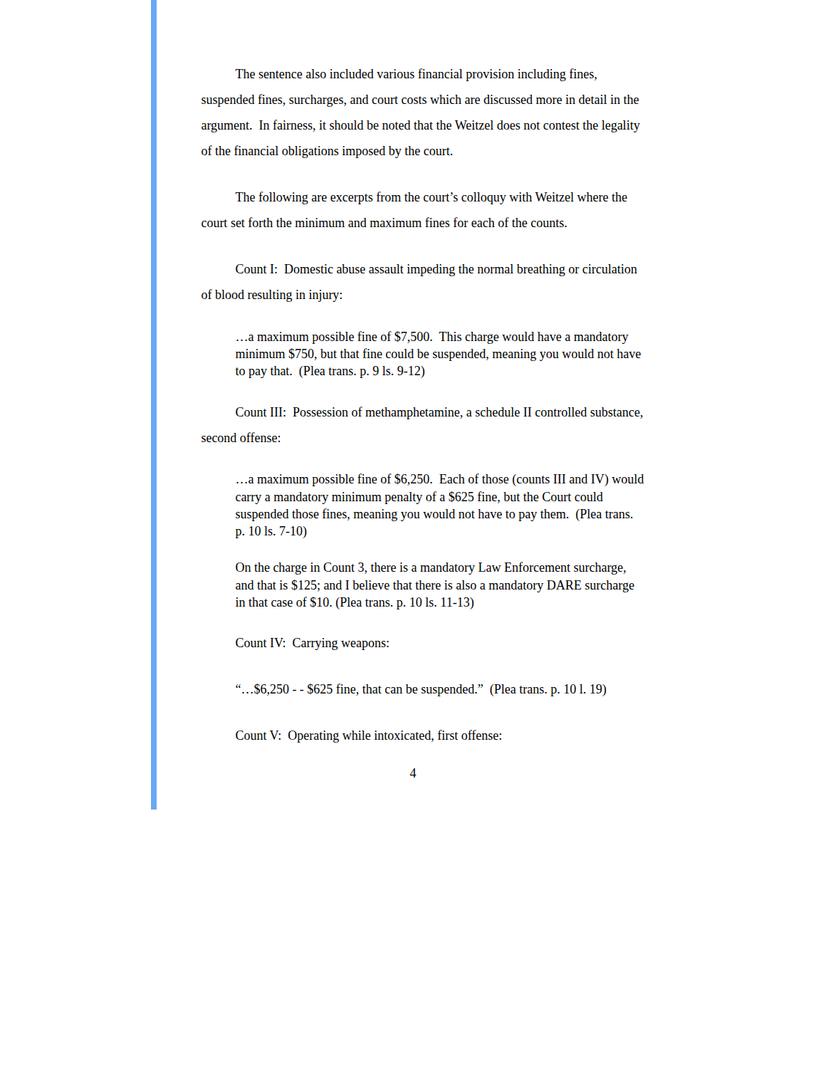The sentence also included various financial provision including fines, suspended fines, surcharges, and court costs which are discussed more in detail in the argument. In fairness, it should be noted that the Weitzel does not contest the legality of the financial obligations imposed by the court.
The following are excerpts from the court’s colloquy with Weitzel where the court set forth the minimum and maximum fines for each of the counts.
Count I: Domestic abuse assault impeding the normal breathing or circulation of blood resulting in injury:
…a maximum possible fine of $7,500. This charge would have a mandatory minimum $750, but that fine could be suspended, meaning you would not have to pay that. (Plea trans. p. 9 ls. 9-12)
Count III: Possession of methamphetamine, a schedule II controlled substance, second offense:
…a maximum possible fine of $6,250. Each of those (counts III and IV) would carry a mandatory minimum penalty of a $625 fine, but the Court could suspended those fines, meaning you would not have to pay them. (Plea trans. p. 10 ls. 7-10)
On the charge in Count 3, there is a mandatory Law Enforcement surcharge, and that is $125; and I believe that there is also a mandatory DARE surcharge in that case of $10. (Plea trans. p. 10 ls. 11-13)
Count IV: Carrying weapons:
“…$6,250 - - $625 fine, that can be suspended.” (Plea trans. p. 10 l. 19)
Count V: Operating while intoxicated, first offense:
4